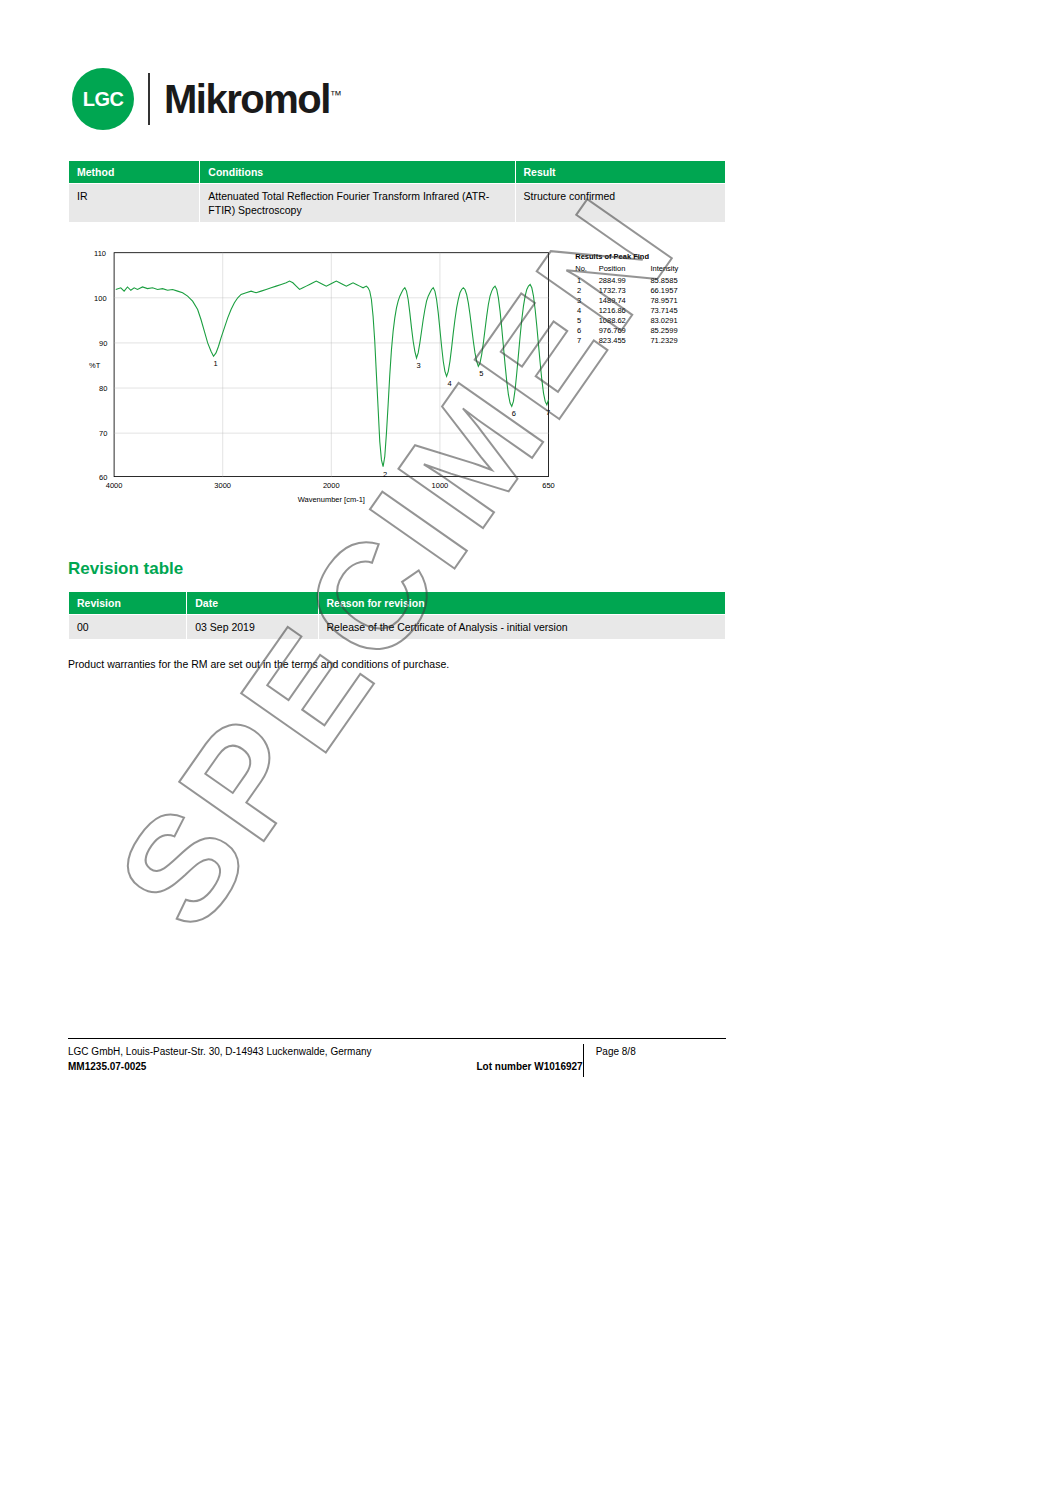LGC
Mikromol™
| Method | Conditions | Result |
| --- | --- | --- |
| IR | Attenuated Total Reflection Fourier Transform Infrared (ATR-FTIR) Spectroscopy | Structure confirmed |
110 100 90 %T 80 70 60 4000 3000 2000 1000 650 Wavenumber [cm-1] 1 2 3 4 5 6 7 Results of Peak Find No. Position Intensity 1 2884.99 85.8585 2 1732.73 66.1957 3 1489.74 78.9571 4 1216.86 73.7145 5 1088.62 83.0291 6 976.769 85.2599 7 823.455 71.2329
Revision table
| Revision | Date | Reason for revision |
| --- | --- | --- |
| 00 | 03 Sep 2019 | Release of the Certificate of Analysis - initial version |
Product warranties for the RM are set out in the terms and conditions of purchase.
LGC GmbH, Louis-Pasteur-Str. 30, D-14943 Luckenwalde, Germany
MM1235.07-0025 Lot number W1016927
Page 8/8
SPECIMEN